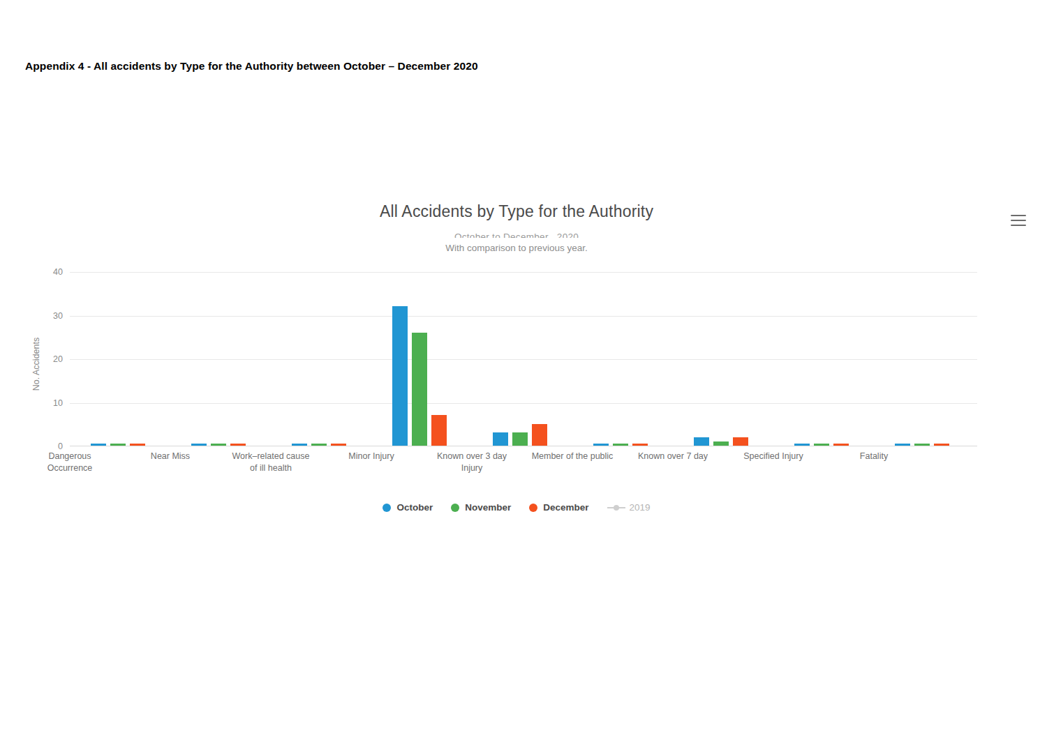Appendix 4 - All accidents by Type for the Authority between October – December 2020
All Accidents by Type for the Authority
October to December 2020
With comparison to previous year.
40
30
20
10
0
No. Accidents
Dangerous
Occurrence
Near Miss
Work–related cause
of ill health
Minor Injury
Known over 3 day
Injury
Member of the public
Known over 7 day
Specified Injury
Fatality
October
November
December
2019